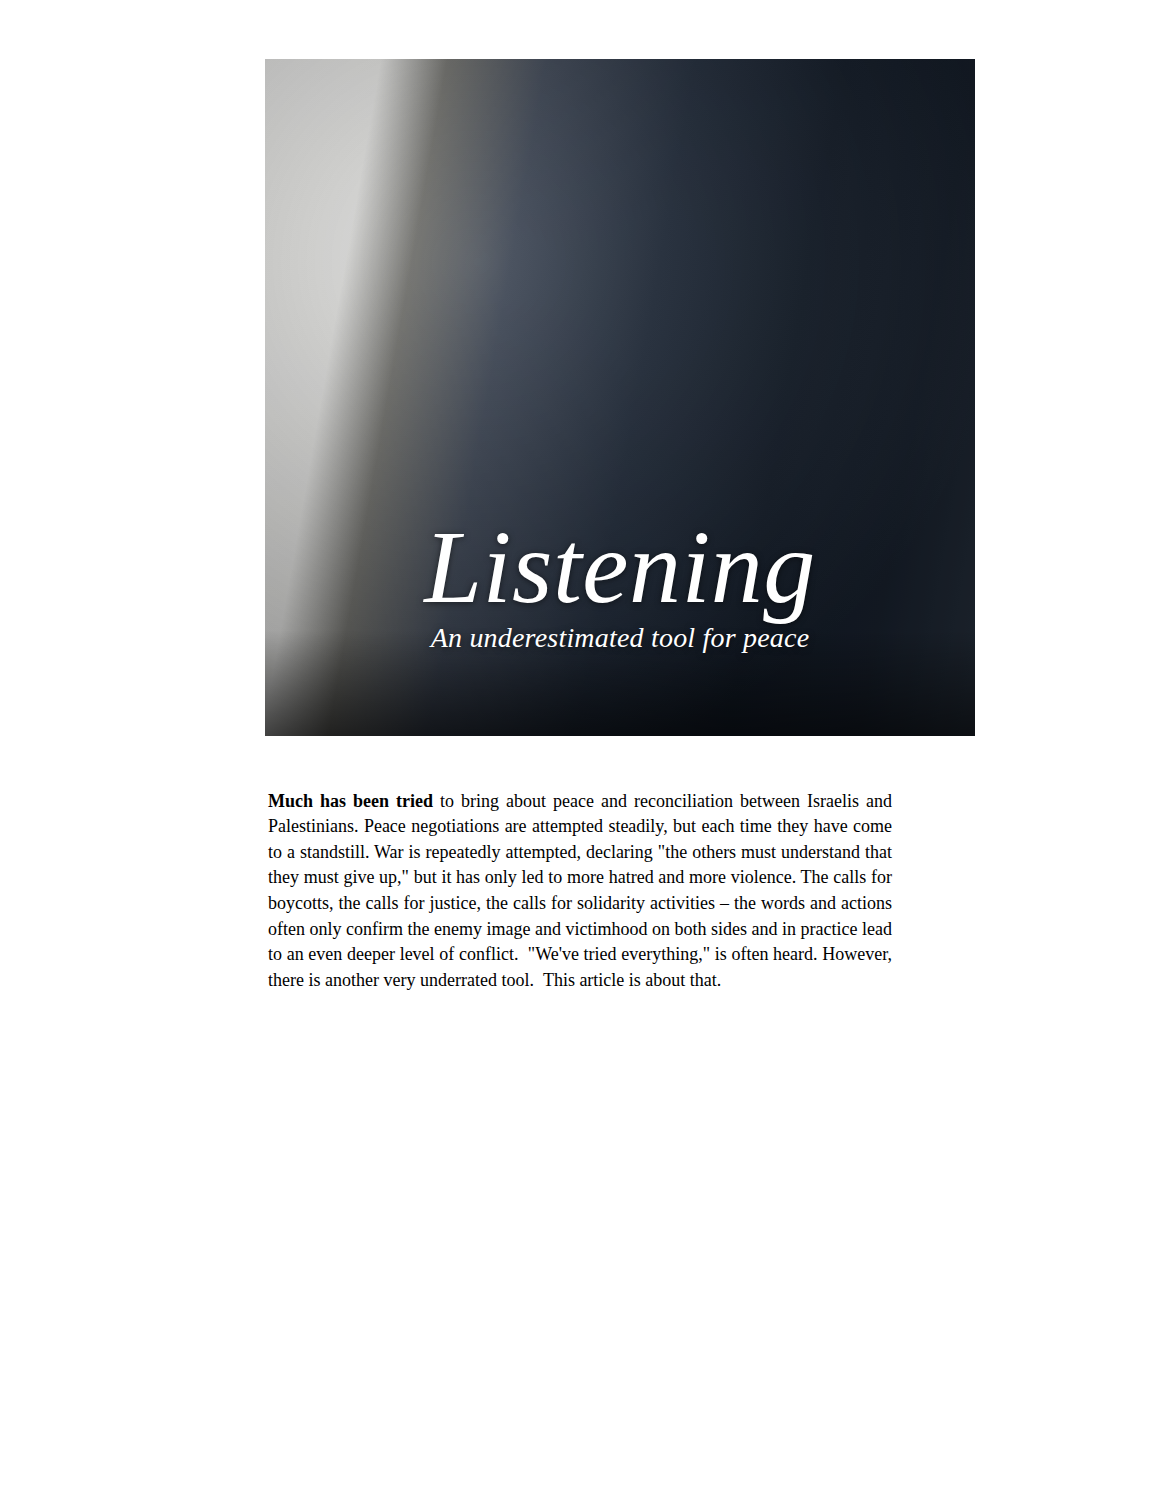Listening
An underestimated tool for peace
Much has been tried to bring about peace and reconciliation between Israelis and Palestinians. Peace negotiations are attempted steadily, but each time they have come to a standstill. War is repeatedly attempted, declaring "the others must understand that they must give up," but it has only led to more hatred and more violence. The calls for boycotts, the calls for justice, the calls for solidarity activities – the words and actions often only confirm the enemy image and victimhood on both sides and in practice lead to an even deeper level of conflict. "We've tried everything," is often heard. However, there is another very underrated tool. This article is about that.